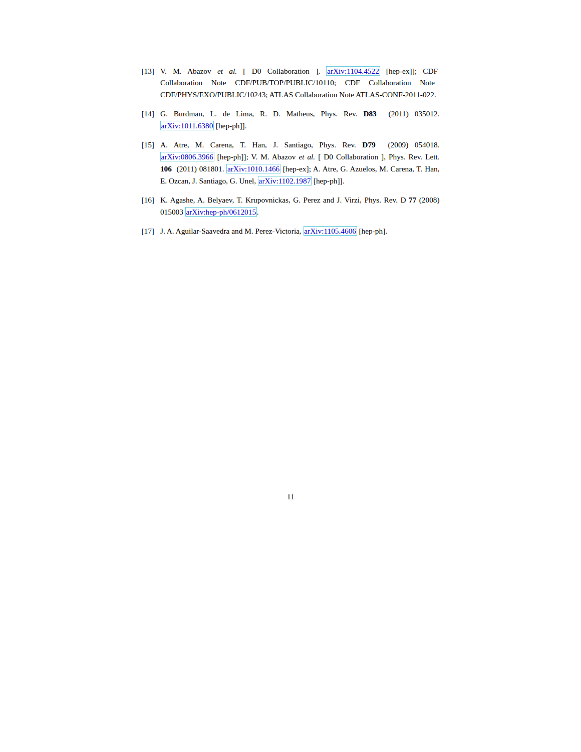[13] V. M. Abazov et al. [ D0 Collaboration ], arXiv:1104.4522 [hep-ex]]; CDF Collaboration Note CDF/PUB/TOP/PUBLIC/10110; CDF Collaboration Note CDF/PHYS/EXO/PUBLIC/10243; ATLAS Collaboration Note ATLAS-CONF-2011-022.
[14] G. Burdman, L. de Lima, R. D. Matheus, Phys. Rev. D83 (2011) 035012. arXiv:1011.6380 [hep-ph]].
[15] A. Atre, M. Carena, T. Han, J. Santiago, Phys. Rev. D79 (2009) 054018. arXiv:0806.3966 [hep-ph]]; V. M. Abazov et al. [ D0 Collaboration ], Phys. Rev. Lett. 106 (2011) 081801. arXiv:1010.1466 [hep-ex]; A. Atre, G. Azuelos, M. Carena, T. Han, E. Ozcan, J. Santiago, G. Unel, arXiv:1102.1987 [hep-ph]].
[16] K. Agashe, A. Belyaev, T. Krupovnickas, G. Perez and J. Virzi, Phys. Rev. D 77 (2008) 015003 arXiv:hep-ph/0612015.
[17] J. A. Aguilar-Saavedra and M. Perez-Victoria, arXiv:1105.4606 [hep-ph].
11